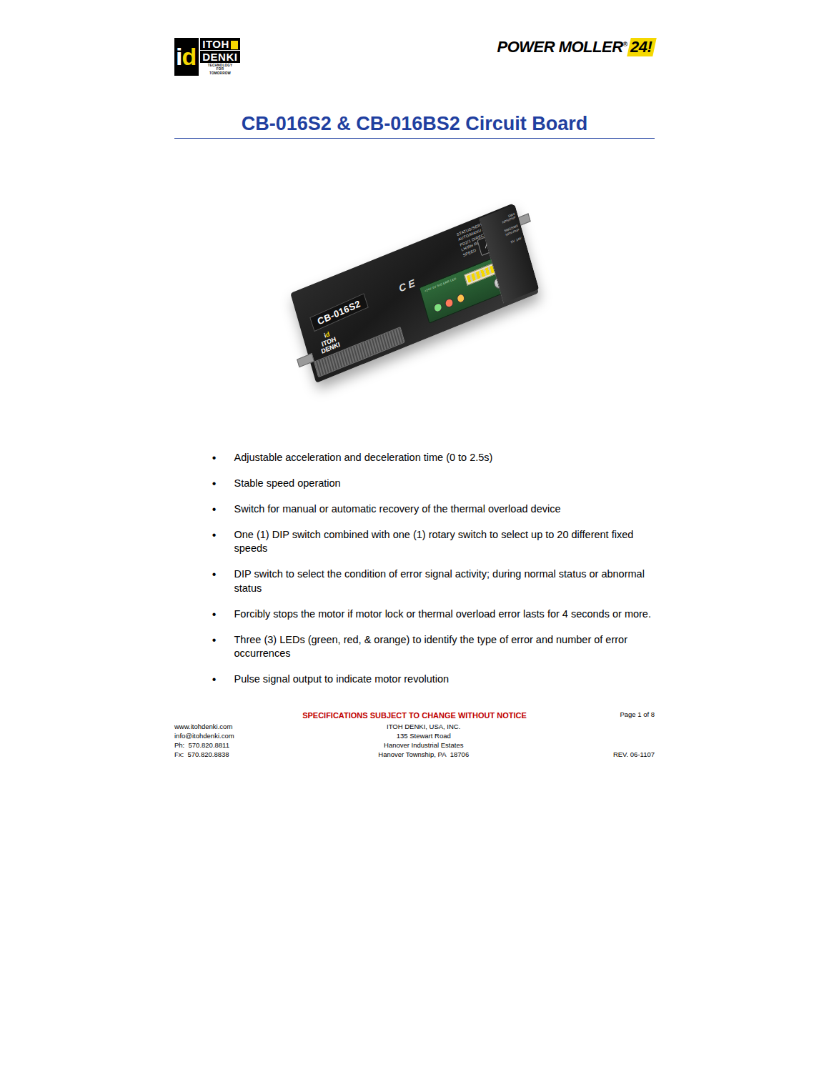id
ITOH
DENKI
TECHNOLOGY
FOR
TOMORROW
POWER MOLLER®24!
CB-016S2 & CB-016BS2 Circuit Board
STATUS/SERV.PWR
AUTO/MANU
PD2/1 DIRECTION
LH/RH ROTATION
SPEED
CB-016S2
C E
id
ITOH
DENKI
+24V 0V SIG ERR LED
SW4
NPN/PNP
SW2/SW3
NPN-PNP
5V 24V
Adjustable acceleration and deceleration time (0 to 2.5s)
Stable speed operation
Switch for manual or automatic recovery of the thermal overload device
One (1) DIP switch combined with one (1) rotary switch to select up to 20 different fixed speeds
DIP switch to select the condition of error signal activity; during normal status or abnormal status
Forcibly stops the motor if motor lock or thermal overload error lasts for 4 seconds or more.
Three (3) LEDs (green, red, & orange) to identify the type of error and number of error occurrences
Pulse signal output to indicate motor revolution
SPECIFICATIONS SUBJECT TO CHANGE WITHOUT NOTICE Page 1 of 8
www.itohdenki.com
info@itohdenki.com
Ph: 570.820.8811
Fx: 570.820.8838
ITOH DENKI, USA, INC.
135 Stewart Road
Hanover Industrial Estates
Hanover Township, PA 18706
REV. 06-1107